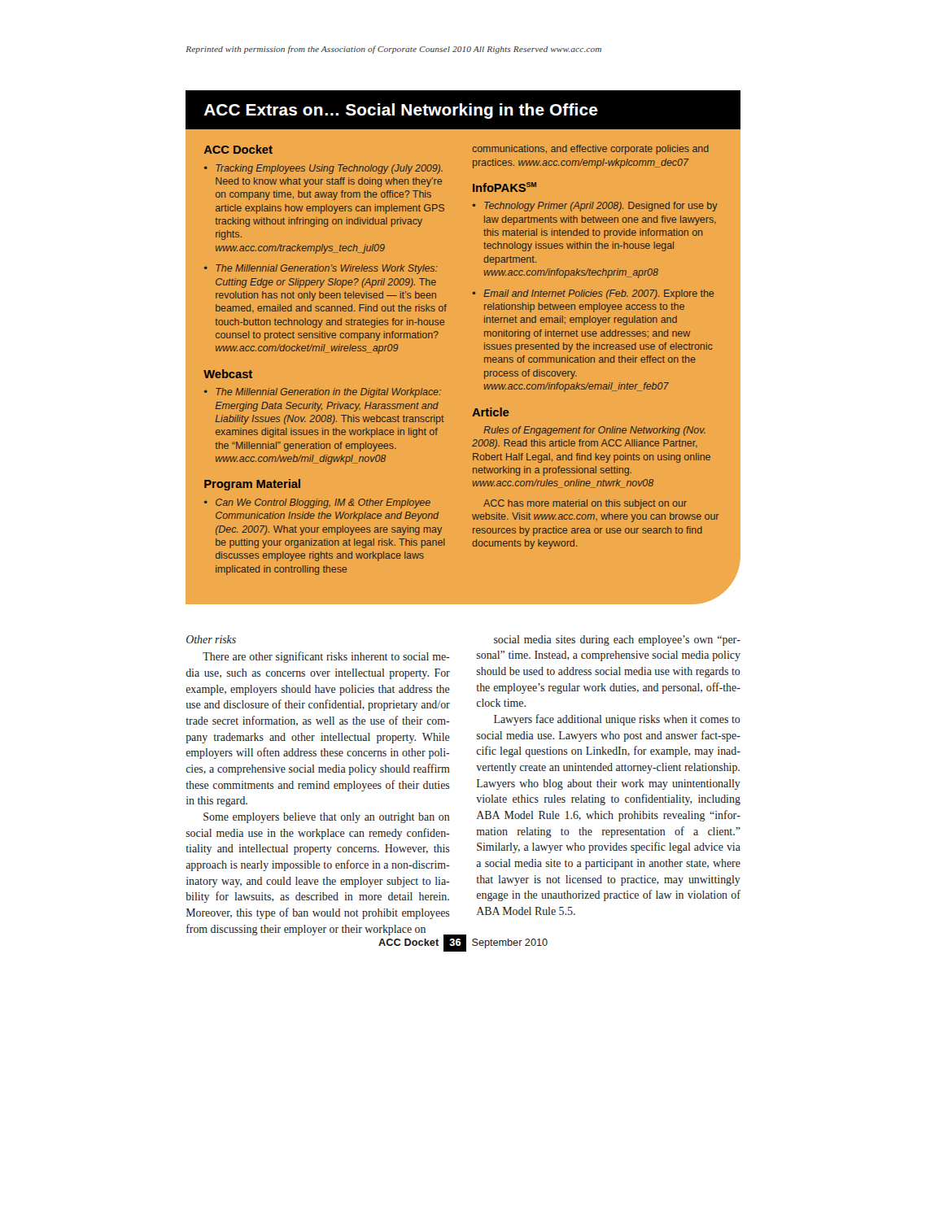Reprinted with permission from the Association of Corporate Counsel 2010 All Rights Reserved www.acc.com
ACC Extras on… Social Networking in the Office
ACC Docket
Tracking Employees Using Technology (July 2009). Need to know what your staff is doing when they’re on company time, but away from the office? This article explains how employers can implement GPS tracking without infringing on individual privacy rights.
www.acc.com/trackemplys_tech_jul09
The Millennial Generation’s Wireless Work Styles: Cutting Edge or Slippery Slope? (April 2009). The revolution has not only been televised — it’s been beamed, emailed and scanned. Find out the risks of touch-button technology and strategies for in-house counsel to protect sensitive company information? www.acc.com/docket/mil_wireless_apr09
Webcast
The Millennial Generation in the Digital Workplace: Emerging Data Security, Privacy, Harassment and Liability Issues (Nov. 2008). This webcast transcript examines digital issues in the workplace in light of the “Millennial” generation of employees. www.acc.com/web/mil_digwkpl_nov08
Program Material
Can We Control Blogging, IM & Other Employee Communication Inside the Workplace and Beyond (Dec. 2007). What your employees are saying may be putting your organization at legal risk. This panel discusses employee rights and workplace laws implicated in controlling these
communications, and effective corporate policies and practices. www.acc.com/empl-wkplcomm_dec07
InfoPAKSSM
Technology Primer (April 2008). Designed for use by law departments with between one and five lawyers, this material is intended to provide information on technology issues within the in-house legal department.
www.acc.com/infopaks/techprim_apr08
Email and Internet Policies (Feb. 2007). Explore the relationship between employee access to the internet and email; employer regulation and monitoring of internet use addresses; and new issues presented by the increased use of electronic means of communication and their effect on the process of discovery.
www.acc.com/infopaks/email_inter_feb07
Article
Rules of Engagement for Online Networking (Nov. 2008). Read this article from ACC Alliance Partner, Robert Half Legal, and find key points on using online networking in a professional setting. www.acc.com/rules_online_ntwrk_nov08
ACC has more material on this subject on our website. Visit www.acc.com, where you can browse our resources by practice area or use our search to find documents by keyword.
Other risks
There are other significant risks inherent to social media use, such as concerns over intellectual property. For example, employers should have policies that address the use and disclosure of their confidential, proprietary and/or trade secret information, as well as the use of their company trademarks and other intellectual property. While employers will often address these concerns in other policies, a comprehensive social media policy should reaffirm these commitments and remind employees of their duties in this regard.
Some employers believe that only an outright ban on social media use in the workplace can remedy confidentiality and intellectual property concerns. However, this approach is nearly impossible to enforce in a non-discriminatory way, and could leave the employer subject to liability for lawsuits, as described in more detail herein. Moreover, this type of ban would not prohibit employees from discussing their employer or their workplace on
social media sites during each employee’s own “personal” time. Instead, a comprehensive social media policy should be used to address social media use with regards to the employee’s regular work duties, and personal, off-the-clock time.
Lawyers face additional unique risks when it comes to social media use. Lawyers who post and answer fact-specific legal questions on LinkedIn, for example, may inadvertently create an unintended attorney-client relationship. Lawyers who blog about their work may unintentionally violate ethics rules relating to confidentiality, including ABA Model Rule 1.6, which prohibits revealing “information relating to the representation of a client.” Similarly, a lawyer who provides specific legal advice via a social media site to a participant in another state, where that lawyer is not licensed to practice, may unwittingly engage in the unauthorized practice of law in violation of ABA Model Rule 5.5.
ACC Docket 36 September 2010